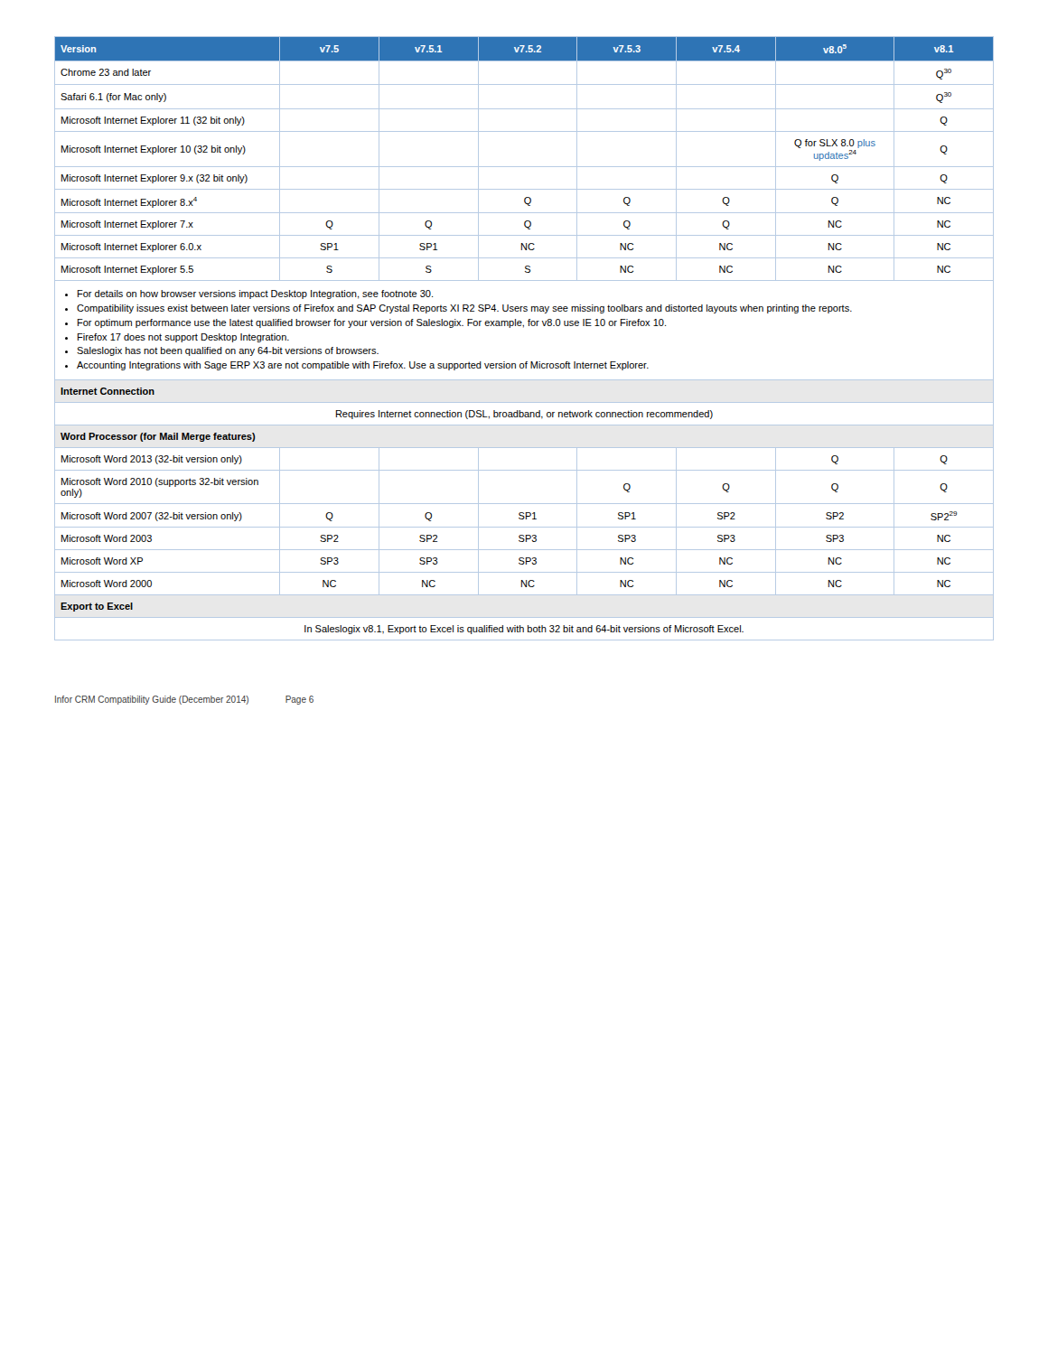| Version | v7.5 | v7.5.1 | v7.5.2 | v7.5.3 | v7.5.4 | v8.0 5 | v8.1 |
| --- | --- | --- | --- | --- | --- | --- | --- |
| Chrome 23 and later | | | | | | | Q 30 |
| Safari 6.1 (for Mac only) | | | | | | | Q 30 |
| Microsoft Internet Explorer 11 (32 bit only) | | | | | | | Q |
| Microsoft Internet Explorer 10 (32 bit only) | | | | | | Q for SLX 8.0 plus updates 24 | Q |
| Microsoft Internet Explorer 9.x (32 bit only) | | | | | | Q | Q |
| Microsoft Internet Explorer 8.x 4 | | | Q | Q | Q | Q | NC |
| Microsoft Internet Explorer 7.x | Q | Q | Q | Q | Q | NC | NC |
| Microsoft Internet Explorer 6.0.x | SP1 | SP1 | NC | NC | NC | NC | NC |
| Microsoft Internet Explorer 5.5 | S | S | S | NC | NC | NC | NC |
| For details on how browser versions impact Desktop Integration, see footnote 30. Compatibility issues exist between later versions of Firefox and SAP Crystal Reports XI R2 SP4. Users may see missing toolbars and distorted layouts when printing the reports. For optimum performance use the latest qualified browser for your version of Saleslogix. For example, for v8.0 use IE 10 or Firefox 10. Firefox 17 does not support Desktop Integration. Saleslogix has not been qualified on any 64-bit versions of browsers. Accounting Integrations with Sage ERP X3 are not compatible with Firefox. Use a supported version of Microsoft Internet Explorer. |
| Internet Connection |
| Requires Internet connection (DSL, broadband, or network connection recommended) |
| Word Processor (for Mail Merge features) |
| Microsoft Word 2013 (32-bit version only) | | | | | | Q | Q |
| Microsoft Word 2010 (supports 32-bit version only) | | | | Q | Q | Q | Q |
| Microsoft Word 2007 (32-bit version only) | Q | Q | SP1 | SP1 | SP2 | SP2 | SP2 29 |
| Microsoft Word 2003 | SP2 | SP2 | SP3 | SP3 | SP3 | SP3 | NC |
| Microsoft Word XP | SP3 | SP3 | SP3 | NC | NC | NC | NC |
| Microsoft Word 2000 | NC | NC | NC | NC | NC | NC | NC |
| Export to Excel |
| In Saleslogix v8.1, Export to Excel is qualified with both 32 bit and 64-bit versions of Microsoft Excel. |
Infor CRM Compatibility Guide (December 2014)Page 6